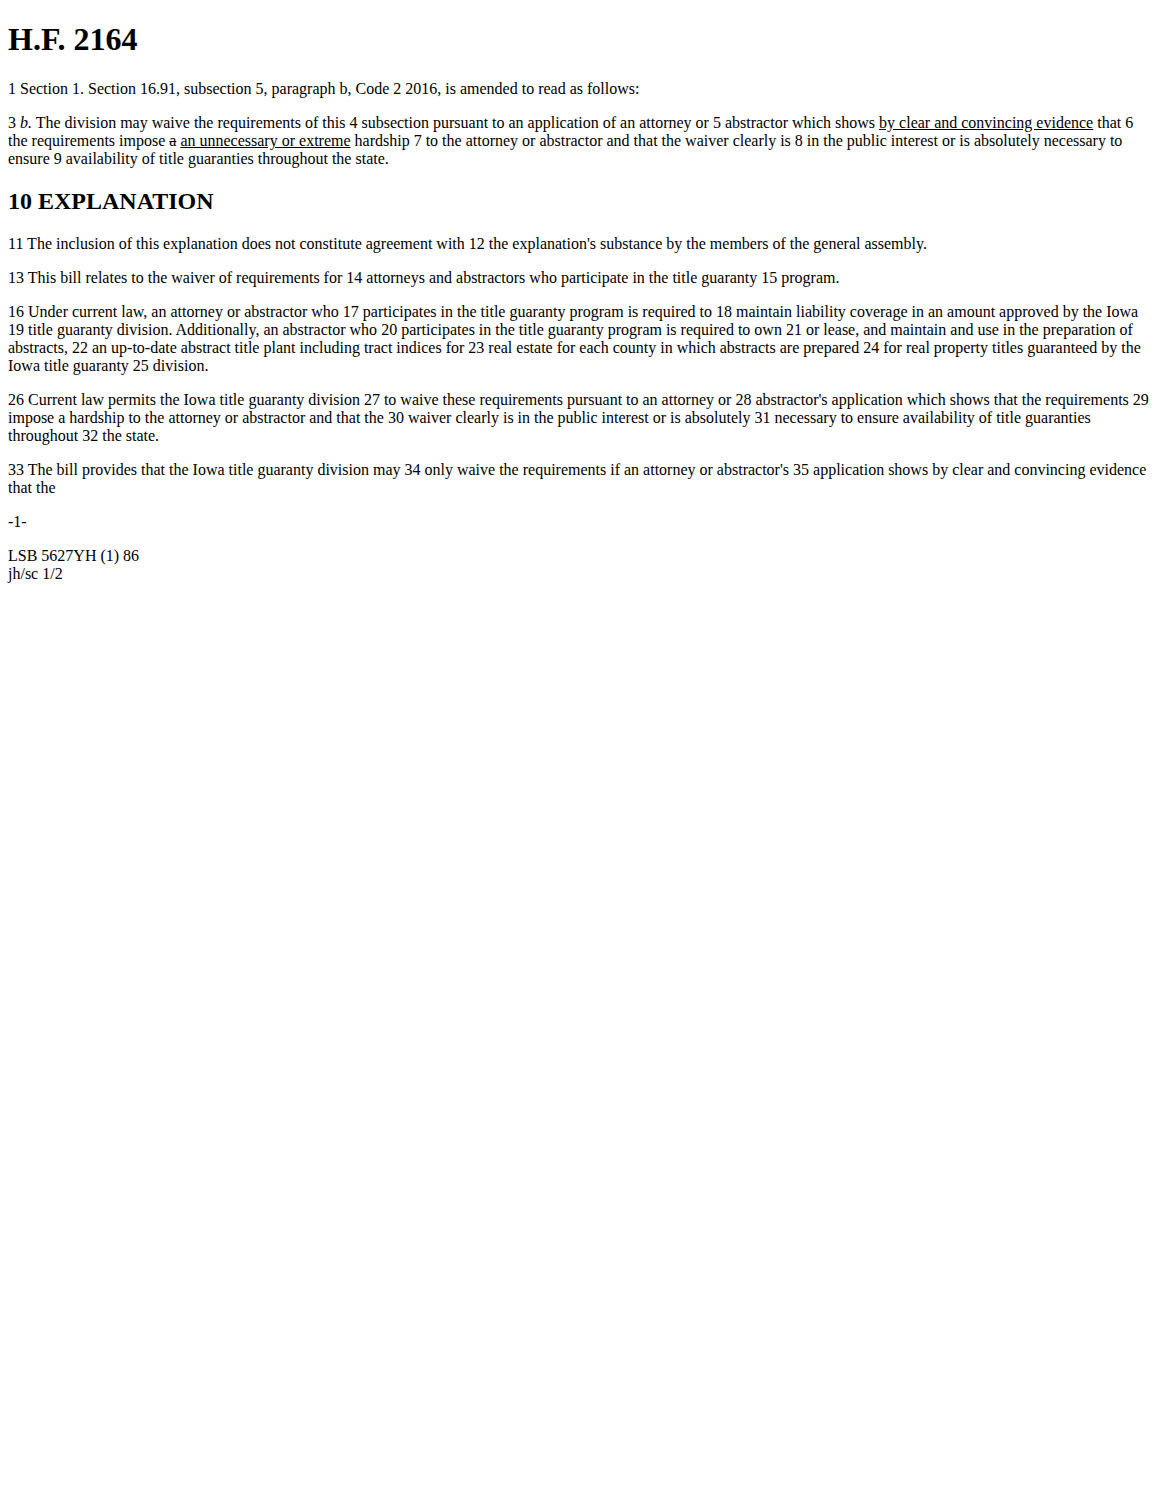H.F. 2164
1 Section 1. Section 16.91, subsection 5, paragraph b, Code 2 2016, is amended to read as follows:
3 b. The division may waive the requirements of this 4 subsection pursuant to an application of an attorney or 5 abstractor which shows by clear and convincing evidence that 6 the requirements impose a an unnecessary or extreme hardship 7 to the attorney or abstractor and that the waiver clearly is 8 in the public interest or is absolutely necessary to ensure 9 availability of title guaranties throughout the state.
10 EXPLANATION
11 The inclusion of this explanation does not constitute agreement with 12 the explanation's substance by the members of the general assembly.
13 This bill relates to the waiver of requirements for 14 attorneys and abstractors who participate in the title guaranty 15 program.
16 Under current law, an attorney or abstractor who 17 participates in the title guaranty program is required to 18 maintain liability coverage in an amount approved by the Iowa 19 title guaranty division. Additionally, an abstractor who 20 participates in the title guaranty program is required to own 21 or lease, and maintain and use in the preparation of abstracts, 22 an up-to-date abstract title plant including tract indices for 23 real estate for each county in which abstracts are prepared 24 for real property titles guaranteed by the Iowa title guaranty 25 division.
26 Current law permits the Iowa title guaranty division 27 to waive these requirements pursuant to an attorney or 28 abstractor's application which shows that the requirements 29 impose a hardship to the attorney or abstractor and that the 30 waiver clearly is in the public interest or is absolutely 31 necessary to ensure availability of title guaranties throughout 32 the state.
33 The bill provides that the Iowa title guaranty division may 34 only waive the requirements if an attorney or abstractor's 35 application shows by clear and convincing evidence that the
-1-
LSB 5627YH (1) 86
jh/sc 1/2